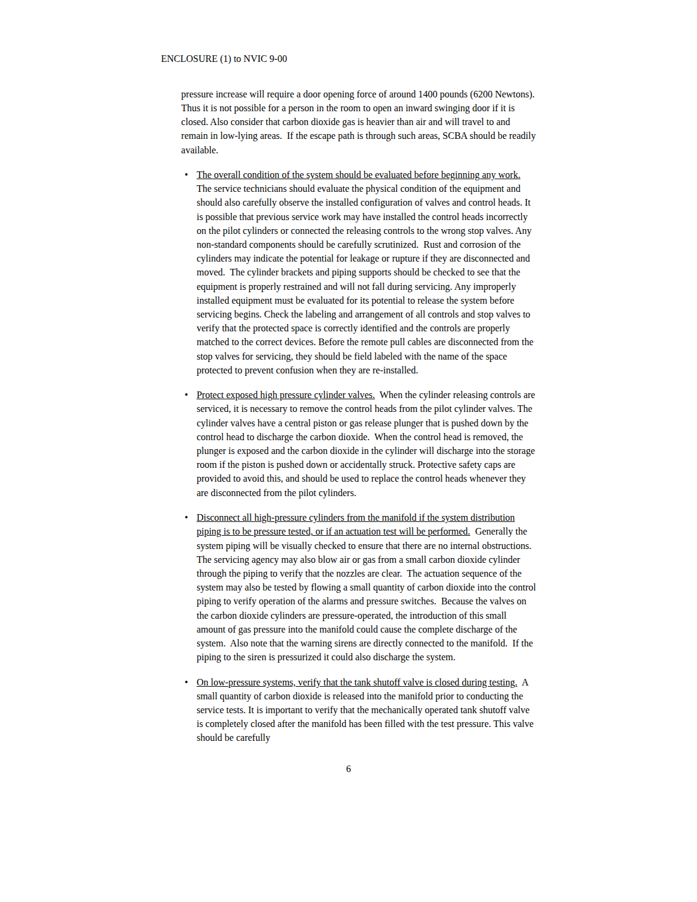ENCLOSURE (1) to NVIC 9-00
pressure increase will require a door opening force of around 1400 pounds (6200 Newtons). Thus it is not possible for a person in the room to open an inward swinging door if it is closed. Also consider that carbon dioxide gas is heavier than air and will travel to and remain in low-lying areas. If the escape path is through such areas, SCBA should be readily available.
The overall condition of the system should be evaluated before beginning any work. The service technicians should evaluate the physical condition of the equipment and should also carefully observe the installed configuration of valves and control heads. It is possible that previous service work may have installed the control heads incorrectly on the pilot cylinders or connected the releasing controls to the wrong stop valves. Any non-standard components should be carefully scrutinized. Rust and corrosion of the cylinders may indicate the potential for leakage or rupture if they are disconnected and moved. The cylinder brackets and piping supports should be checked to see that the equipment is properly restrained and will not fall during servicing. Any improperly installed equipment must be evaluated for its potential to release the system before servicing begins. Check the labeling and arrangement of all controls and stop valves to verify that the protected space is correctly identified and the controls are properly matched to the correct devices. Before the remote pull cables are disconnected from the stop valves for servicing, they should be field labeled with the name of the space protected to prevent confusion when they are re-installed.
Protect exposed high pressure cylinder valves. When the cylinder releasing controls are serviced, it is necessary to remove the control heads from the pilot cylinder valves. The cylinder valves have a central piston or gas release plunger that is pushed down by the control head to discharge the carbon dioxide. When the control head is removed, the plunger is exposed and the carbon dioxide in the cylinder will discharge into the storage room if the piston is pushed down or accidentally struck. Protective safety caps are provided to avoid this, and should be used to replace the control heads whenever they are disconnected from the pilot cylinders.
Disconnect all high-pressure cylinders from the manifold if the system distribution piping is to be pressure tested, or if an actuation test will be performed. Generally the system piping will be visually checked to ensure that there are no internal obstructions. The servicing agency may also blow air or gas from a small carbon dioxide cylinder through the piping to verify that the nozzles are clear. The actuation sequence of the system may also be tested by flowing a small quantity of carbon dioxide into the control piping to verify operation of the alarms and pressure switches. Because the valves on the carbon dioxide cylinders are pressure-operated, the introduction of this small amount of gas pressure into the manifold could cause the complete discharge of the system. Also note that the warning sirens are directly connected to the manifold. If the piping to the siren is pressurized it could also discharge the system.
On low-pressure systems, verify that the tank shutoff valve is closed during testing. A small quantity of carbon dioxide is released into the manifold prior to conducting the service tests. It is important to verify that the mechanically operated tank shutoff valve is completely closed after the manifold has been filled with the test pressure. This valve should be carefully
6